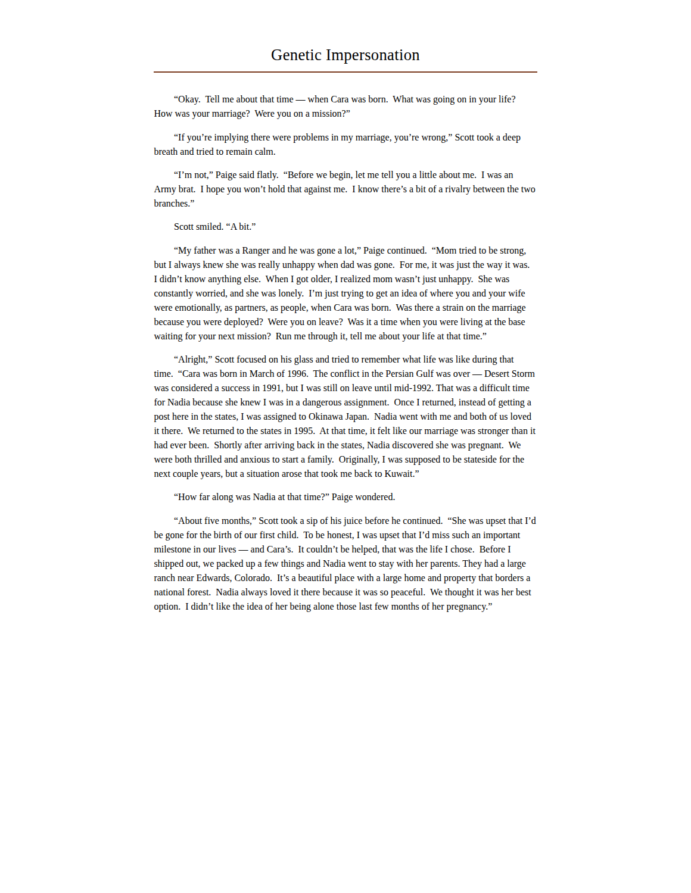Genetic Impersonation
“Okay. Tell me about that time — when Cara was born. What was going on in your life? How was your marriage? Were you on a mission?”
“If you’re implying there were problems in my marriage, you’re wrong,” Scott took a deep breath and tried to remain calm.
“I’m not,” Paige said flatly. “Before we begin, let me tell you a little about me. I was an Army brat. I hope you won’t hold that against me. I know there’s a bit of a rivalry between the two branches.”
Scott smiled. “A bit.”
“My father was a Ranger and he was gone a lot,” Paige continued. “Mom tried to be strong, but I always knew she was really unhappy when dad was gone. For me, it was just the way it was. I didn’t know anything else. When I got older, I realized mom wasn’t just unhappy. She was constantly worried, and she was lonely. I’m just trying to get an idea of where you and your wife were emotionally, as partners, as people, when Cara was born. Was there a strain on the marriage because you were deployed? Were you on leave? Was it a time when you were living at the base waiting for your next mission? Run me through it, tell me about your life at that time.”
“Alright,” Scott focused on his glass and tried to remember what life was like during that time. “Cara was born in March of 1996. The conflict in the Persian Gulf was over — Desert Storm was considered a success in 1991, but I was still on leave until mid-1992. That was a difficult time for Nadia because she knew I was in a dangerous assignment. Once I returned, instead of getting a post here in the states, I was assigned to Okinawa Japan. Nadia went with me and both of us loved it there. We returned to the states in 1995. At that time, it felt like our marriage was stronger than it had ever been. Shortly after arriving back in the states, Nadia discovered she was pregnant. We were both thrilled and anxious to start a family. Originally, I was supposed to be stateside for the next couple years, but a situation arose that took me back to Kuwait.”
“How far along was Nadia at that time?” Paige wondered.
“About five months,” Scott took a sip of his juice before he continued. “She was upset that I’d be gone for the birth of our first child. To be honest, I was upset that I’d miss such an important milestone in our lives — and Cara’s. It couldn’t be helped, that was the life I chose. Before I shipped out, we packed up a few things and Nadia went to stay with her parents. They had a large ranch near Edwards, Colorado. It’s a beautiful place with a large home and property that borders a national forest. Nadia always loved it there because it was so peaceful. We thought it was her best option. I didn’t like the idea of her being alone those last few months of her pregnancy.”